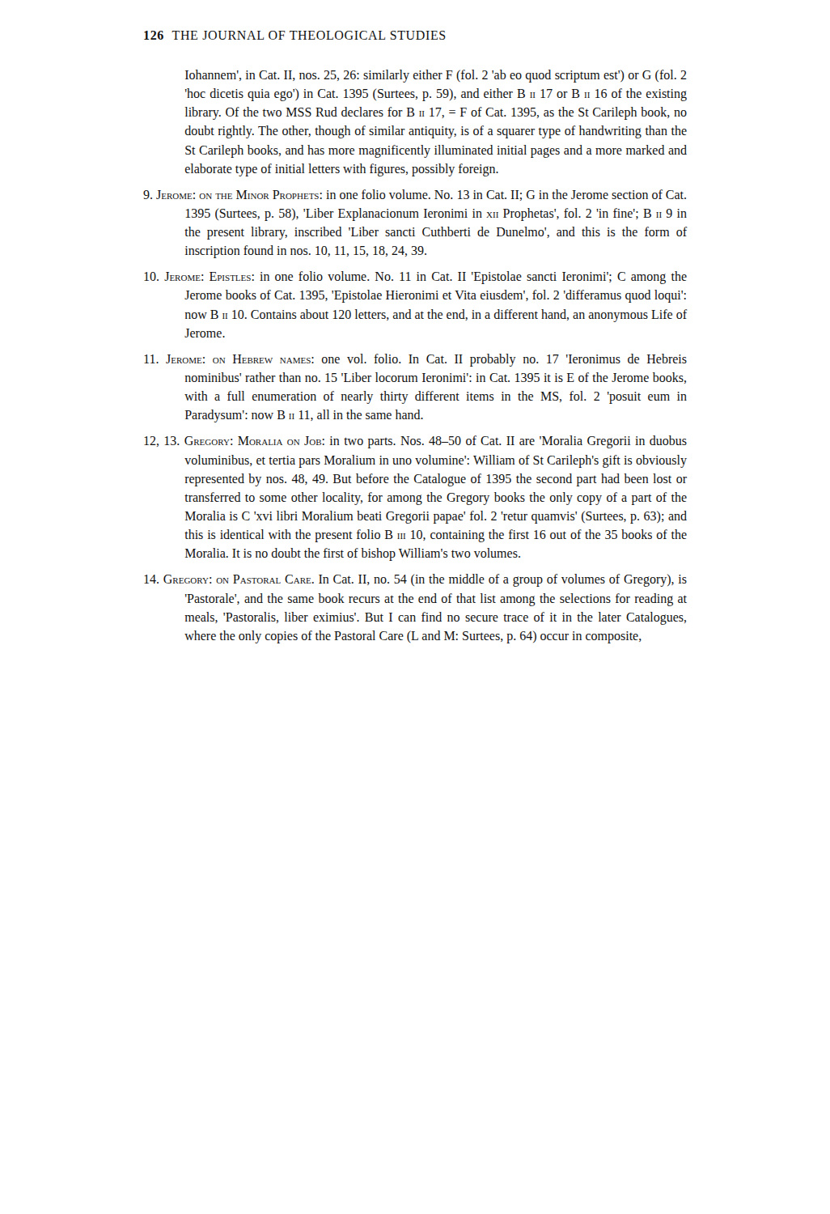126 The Journal of Theological Studies
Iohannem', in Cat. II, nos. 25, 26: similarly either F (fol. 2 'ab eo quod scriptum est') or G (fol. 2 'hoc dicetis quia ego') in Cat. 1395 (Surtees, p. 59), and either B ii 17 or B ii 16 of the existing library. Of the two MSS Rud declares for B ii 17, = F of Cat. 1395, as the St Carileph book, no doubt rightly. The other, though of similar antiquity, is of a squarer type of handwriting than the St Carileph books, and has more magnificently illuminated initial pages and a more marked and elaborate type of initial letters with figures, possibly foreign.
9. Jerome: on the Minor Prophets: in one folio volume. No. 13 in Cat. II; G in the Jerome section of Cat. 1395 (Surtees, p. 58), 'Liber Explanacionum Ieronimi in xii Prophetas', fol. 2 'in fine'; B ii 9 in the present library, inscribed 'Liber sancti Cuthberti de Dunelmo', and this is the form of inscription found in nos. 10, 11, 15, 18, 24, 39.
10. Jerome: Epistles: in one folio volume. No. 11 in Cat. II 'Epistolae sancti Ieronimi'; C among the Jerome books of Cat. 1395, 'Epistolae Hieronimi et Vita eiusdem', fol. 2 'differamus quod loqui': now B ii 10. Contains about 120 letters, and at the end, in a different hand, an anonymous Life of Jerome.
11. Jerome: on Hebrew names: one vol. folio. In Cat. II probably no. 17 'Ieronimus de Hebreis nominibus' rather than no. 15 'Liber locorum Ieronimi': in Cat. 1395 it is E of the Jerome books, with a full enumeration of nearly thirty different items in the MS, fol. 2 'posuit eum in Paradysum': now B ii 11, all in the same hand.
12, 13. Gregory: Moralia on Job: in two parts. Nos. 48–50 of Cat. II are 'Moralia Gregorii in duobus voluminibus, et tertia pars Moralium in uno volumine': William of St Carileph's gift is obviously represented by nos. 48, 49. But before the Catalogue of 1395 the second part had been lost or transferred to some other locality, for among the Gregory books the only copy of a part of the Moralia is C 'xvi libri Moralium beati Gregorii papae' fol. 2 'retur quamvis' (Surtees, p. 63); and this is identical with the present folio B iii 10, containing the first 16 out of the 35 books of the Moralia. It is no doubt the first of bishop William's two volumes.
14. Gregory: on Pastoral Care. In Cat. II, no. 54 (in the middle of a group of volumes of Gregory), is 'Pastorale', and the same book recurs at the end of that list among the selections for reading at meals, 'Pastoralis, liber eximius'. But I can find no secure trace of it in the later Catalogues, where the only copies of the Pastoral Care (L and M: Surtees, p. 64) occur in composite,